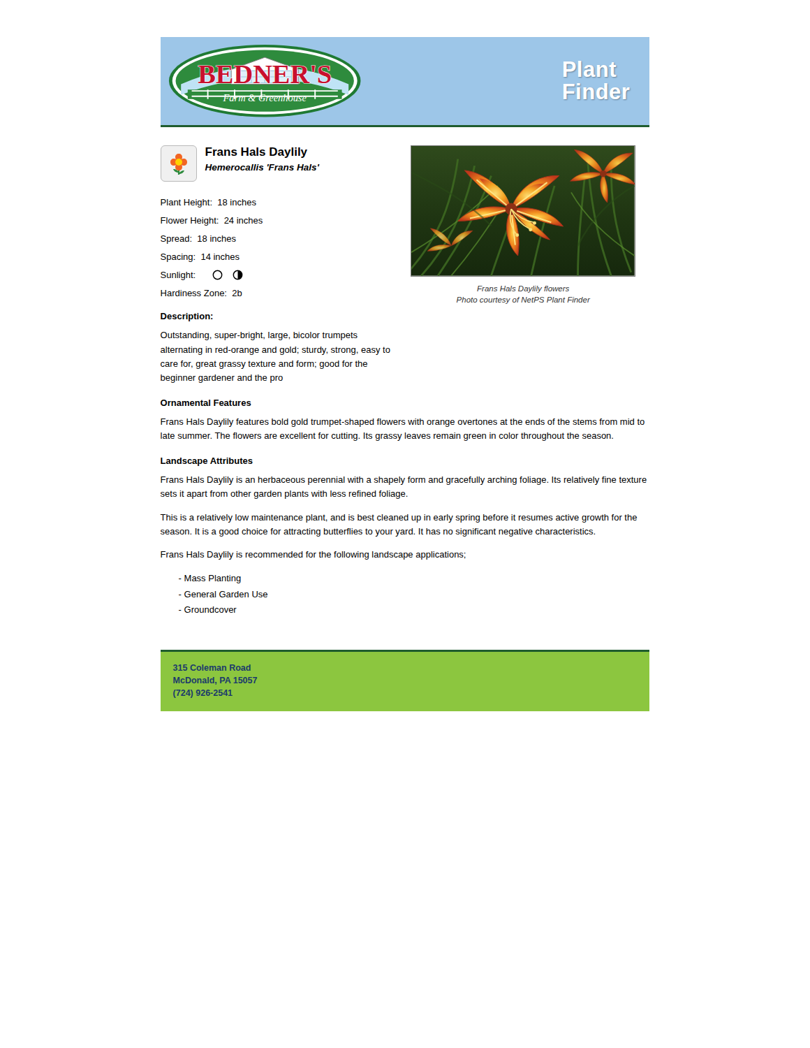BEDNER'S Farm & Greenhouse
Plant
Finder
Frans Hals Daylily
Hemerocallis 'Frans Hals'
Plant Height: 18 inches
Flower Height: 24 inches
Spread: 18 inches
Spacing: 14 inches
Sunlight:
Hardiness Zone: 2b
Description:
Outstanding, super-bright, large, bicolor trumpets alternating in red-orange and gold; sturdy, strong, easy to care for, great grassy texture and form; good for the beginner gardener and the pro
Frans Hals Daylily flowers
Photo courtesy of NetPS Plant Finder
Ornamental Features
Frans Hals Daylily features bold gold trumpet-shaped flowers with orange overtones at the ends of the stems from mid to late summer. The flowers are excellent for cutting. Its grassy leaves remain green in color throughout the season.
Landscape Attributes
Frans Hals Daylily is an herbaceous perennial with a shapely form and gracefully arching foliage. Its relatively fine texture sets it apart from other garden plants with less refined foliage.
This is a relatively low maintenance plant, and is best cleaned up in early spring before it resumes active growth for the season. It is a good choice for attracting butterflies to your yard. It has no significant negative characteristics.
Frans Hals Daylily is recommended for the following landscape applications;
Mass Planting
General Garden Use
Groundcover
315 Coleman Road
McDonald, PA 15057
(724) 926-2541